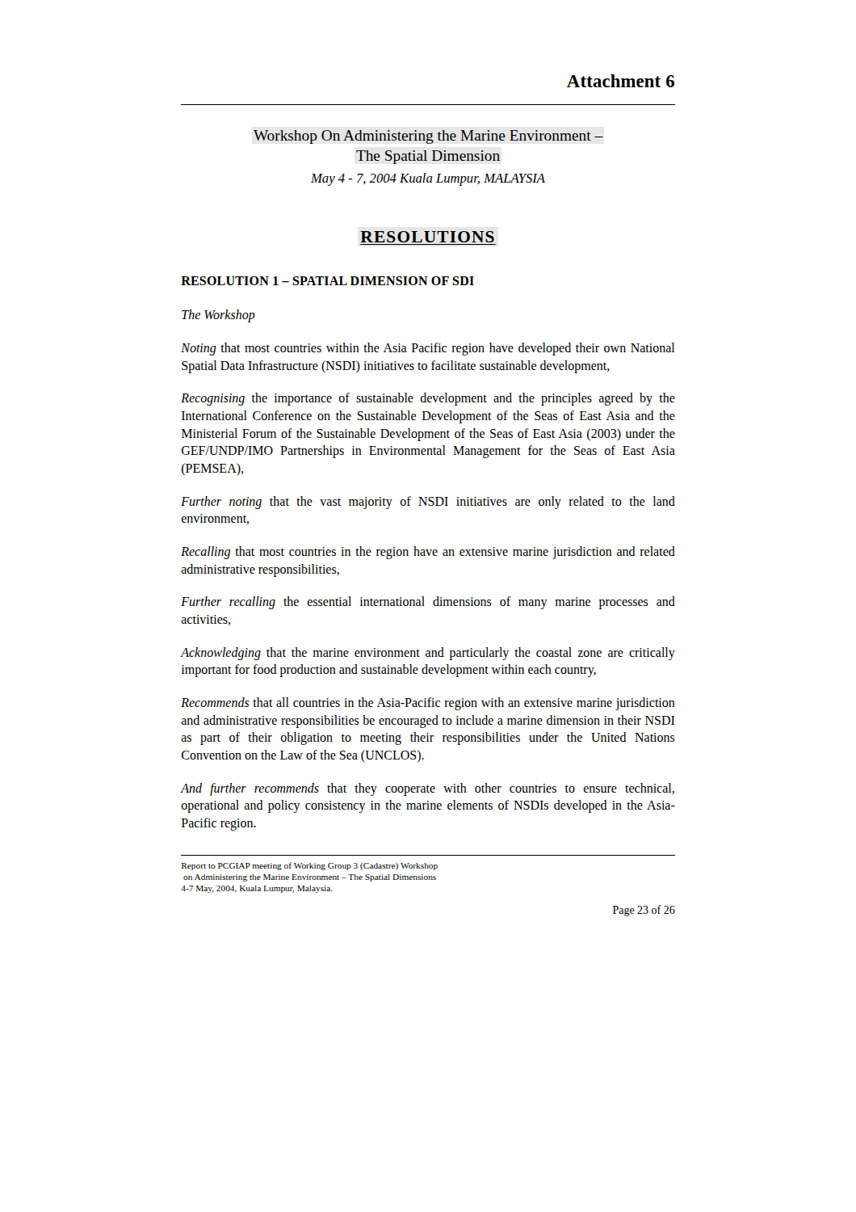Attachment 6
Workshop On Administering the Marine Environment –
The Spatial Dimension
May 4 - 7, 2004 Kuala Lumpur, MALAYSIA
RESOLUTIONS
RESOLUTION 1 – SPATIAL DIMENSION OF SDI
The Workshop
Noting that most countries within the Asia Pacific region have developed their own National Spatial Data Infrastructure (NSDI) initiatives to facilitate sustainable development,
Recognising the importance of sustainable development and the principles agreed by the International Conference on the Sustainable Development of the Seas of East Asia and the Ministerial Forum of the Sustainable Development of the Seas of East Asia (2003) under the GEF/UNDP/IMO Partnerships in Environmental Management for the Seas of East Asia (PEMSEA),
Further noting that the vast majority of NSDI initiatives are only related to the land environment,
Recalling that most countries in the region have an extensive marine jurisdiction and related administrative responsibilities,
Further recalling the essential international dimensions of many marine processes and activities,
Acknowledging that the marine environment and particularly the coastal zone are critically important for food production and sustainable development within each country,
Recommends that all countries in the Asia-Pacific region with an extensive marine jurisdiction and administrative responsibilities be encouraged to include a marine dimension in their NSDI as part of their obligation to meeting their responsibilities under the United Nations Convention on the Law of the Sea (UNCLOS).
And further recommends that they cooperate with other countries to ensure technical, operational and policy consistency in the marine elements of NSDIs developed in the Asia-Pacific region.
Report to PCGIAP meeting of Working Group 3 (Cadastre) Workshop
on Administering the Marine Environment – The Spatial Dimensions
4-7 May, 2004, Kuala Lumpur, Malaysia.
Page 23 of 26